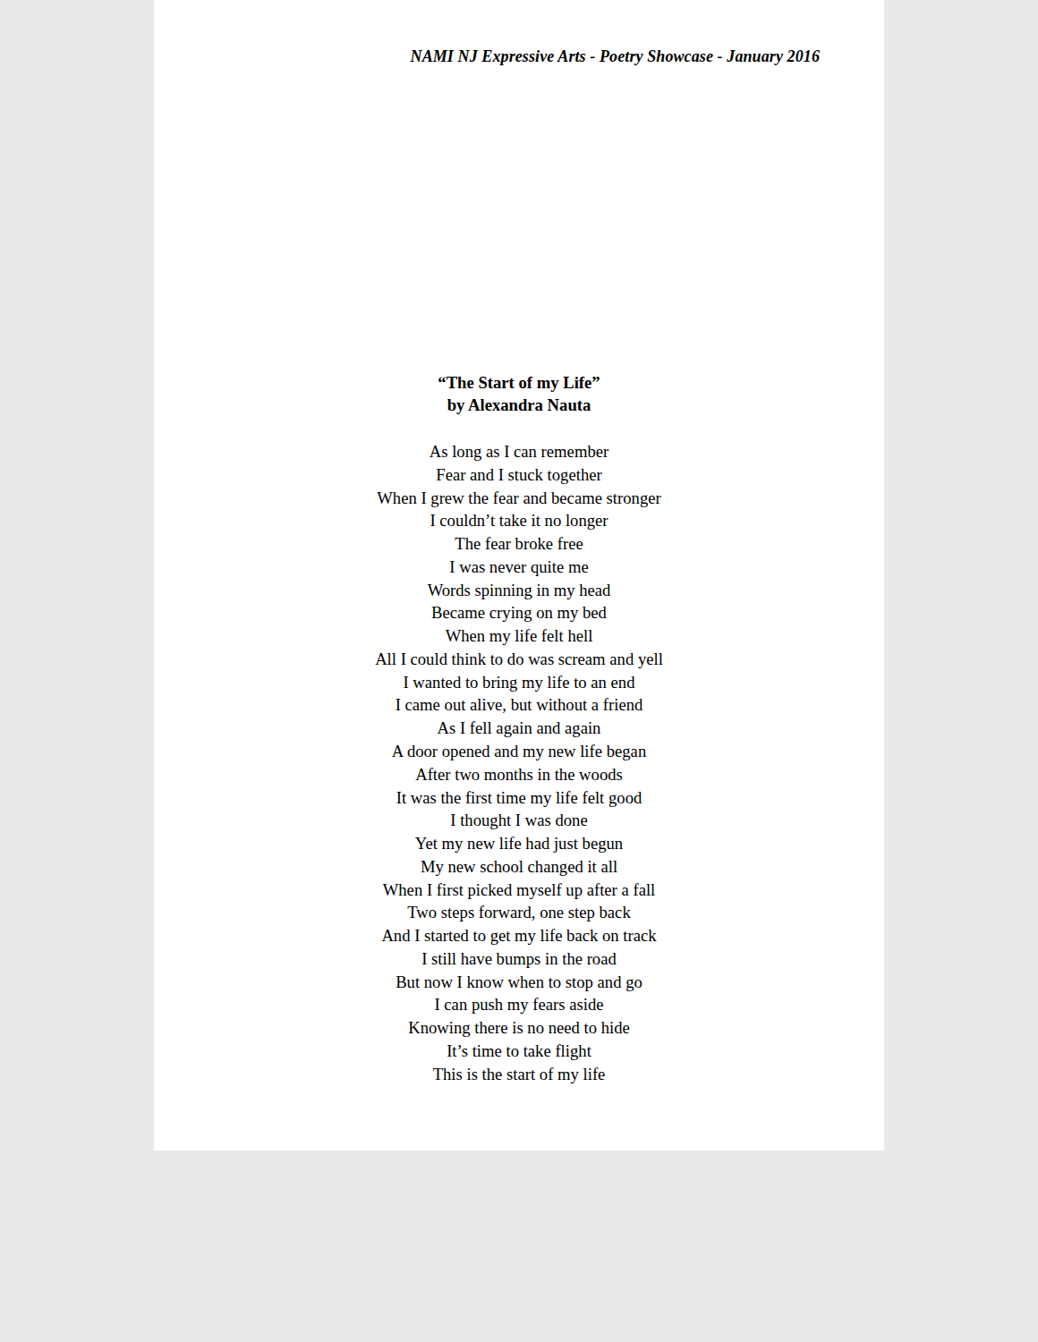NAMI NJ Expressive Arts - Poetry Showcase - January 2016
“The Start of my Life”
by Alexandra Nauta
As long as I can remember
Fear and I stuck together
When I grew the fear and became stronger
I couldn’t take it no longer
The fear broke free
I was never quite me
Words spinning in my head
Became crying on my bed
When my life felt hell
All I could think to do was scream and yell
I wanted to bring my life to an end
I came out alive, but without a friend
As I fell again and again
A door opened and my new life began
After two months in the woods
It was the first time my life felt good
I thought I was done
Yet my new life had just begun
My new school changed it all
When I first picked myself up after a fall
Two steps forward, one step back
And I started to get my life back on track
I still have bumps in the road
But now I know when to stop and go
I can push my fears aside
Knowing there is no need to hide
It’s time to take flight
This is the start of my life